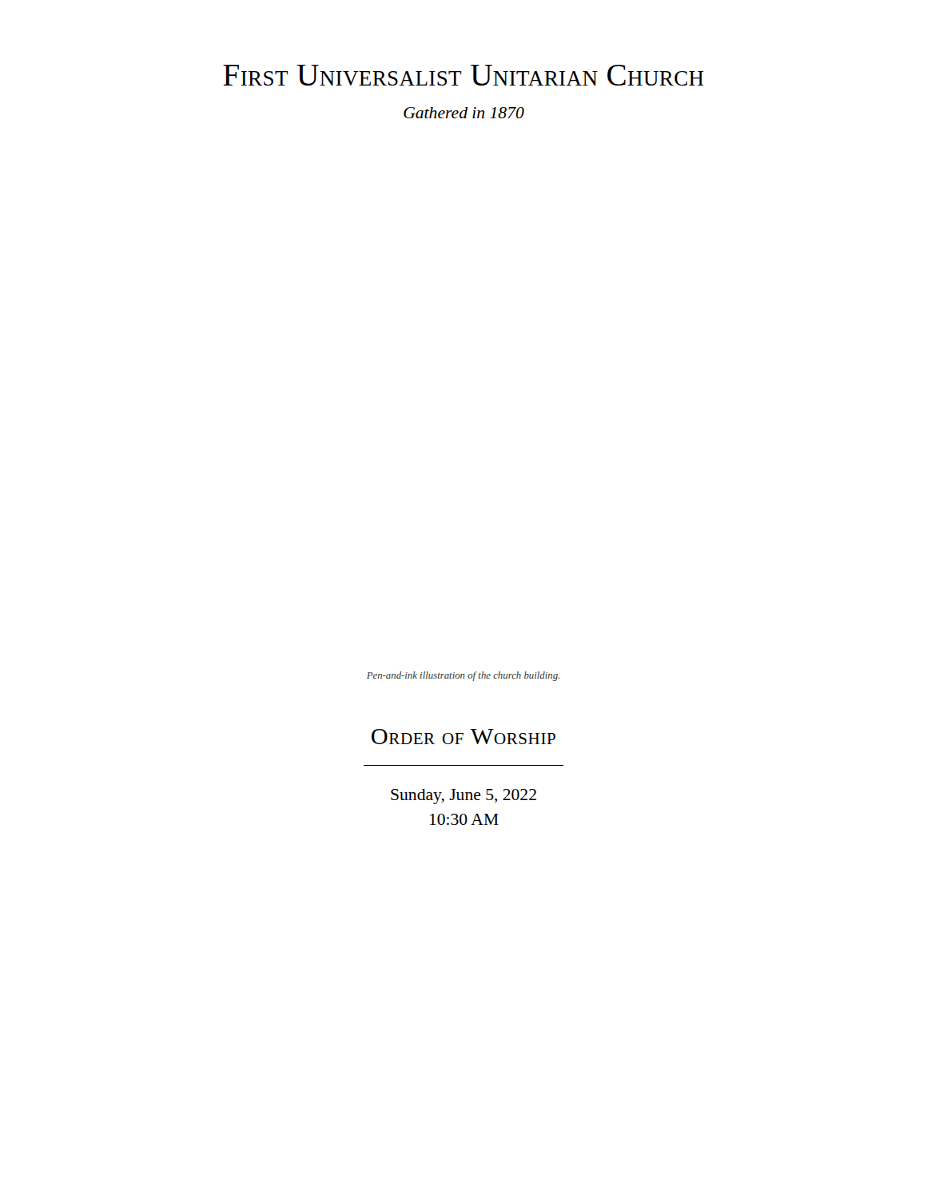First Universalist Unitarian Church
Gathered in 1870
Pen-and-ink illustration of the church building.
Order of Worship
Sunday, June 5, 2022
10:30 AM